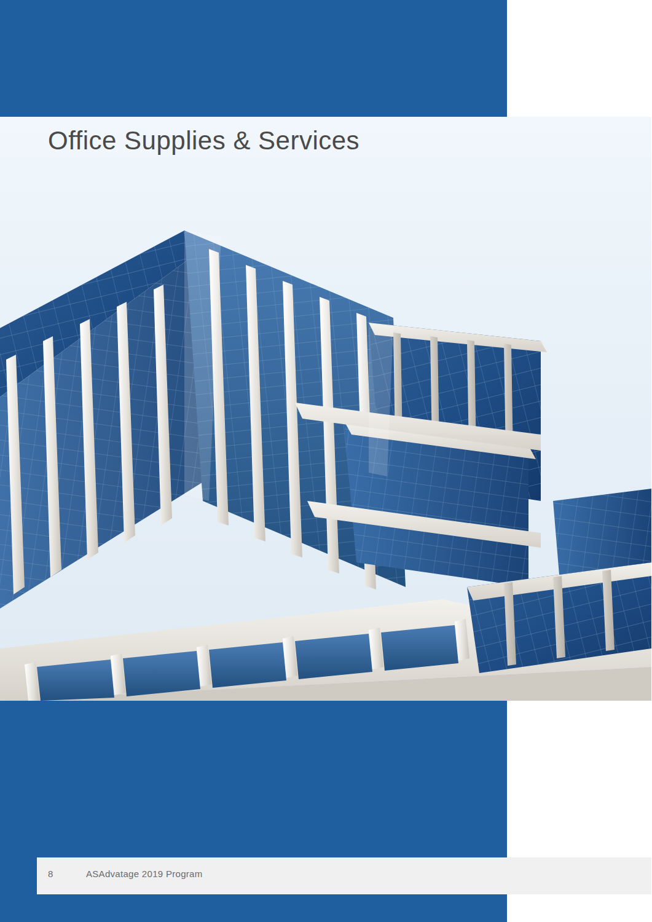Office Supplies & Services
8 ASAdvatage 2019 Program